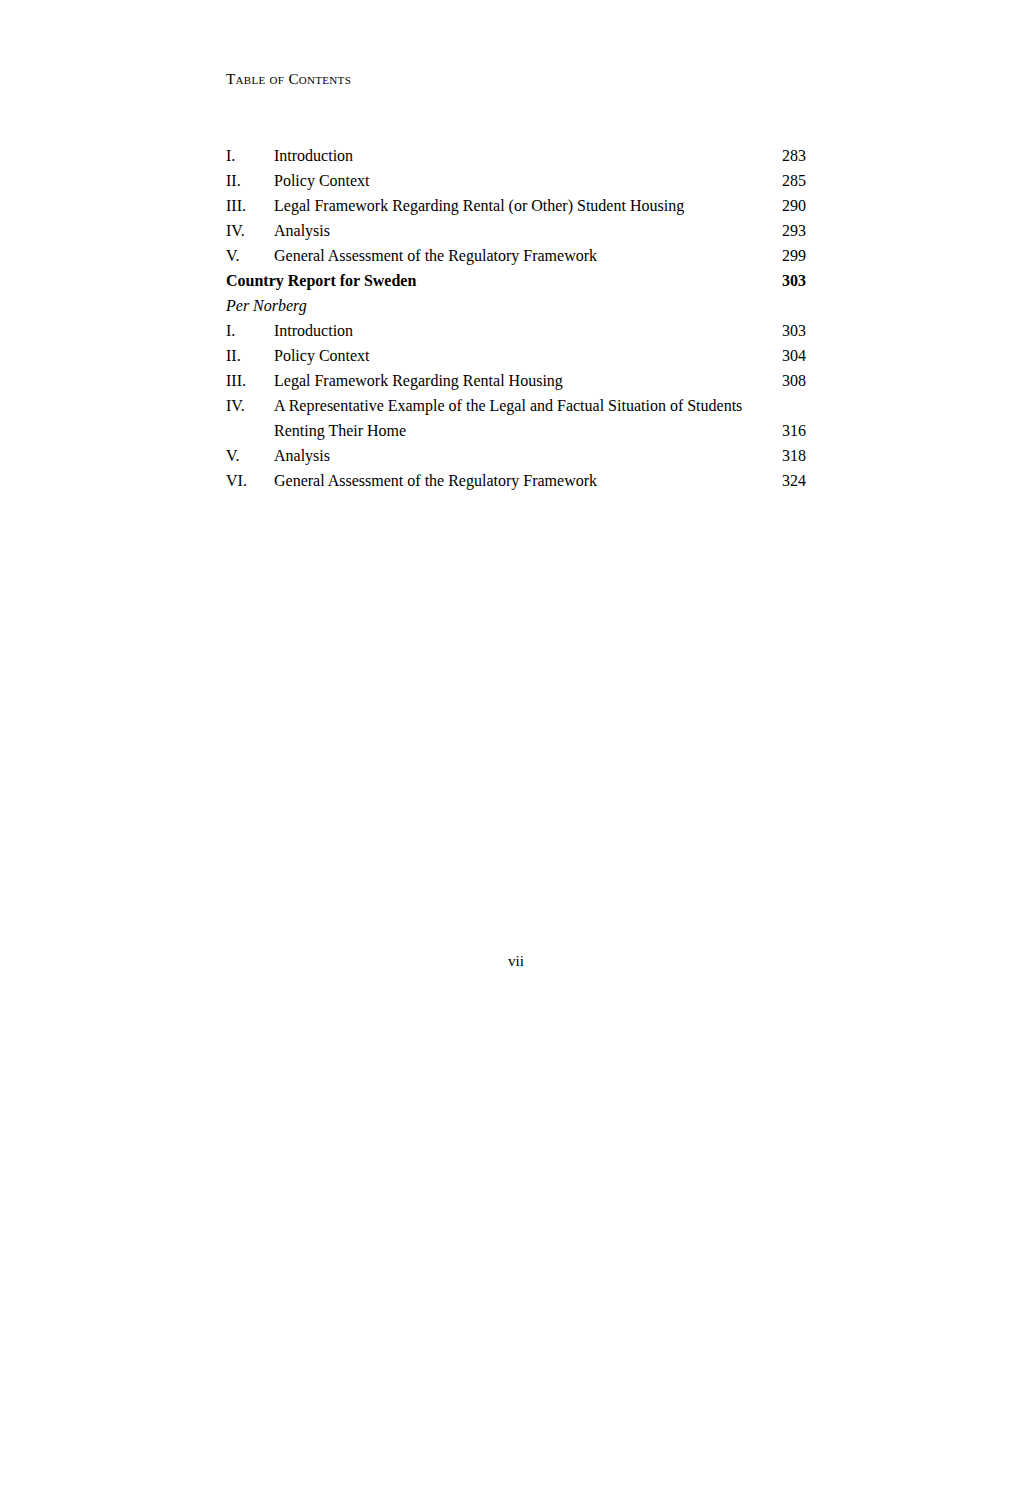Table of Contents
| I. | Introduction | 283 |
| II. | Policy Context | 285 |
| III. | Legal Framework Regarding Rental (or Other) Student Housing | 290 |
| IV. | Analysis | 293 |
| V. | General Assessment of the Regulatory Framework | 299 |
| Country Report for Sweden | 303 |
| Per Norberg |
| I. | Introduction | 303 |
| II. | Policy Context | 304 |
| III. | Legal Framework Regarding Rental Housing | 308 |
| IV. | A Representative Example of the Legal and Factual Situation of Students | |
| | Renting Their Home | 316 |
| V. | Analysis | 318 |
| VI. | General Assessment of the Regulatory Framework | 324 |
vii